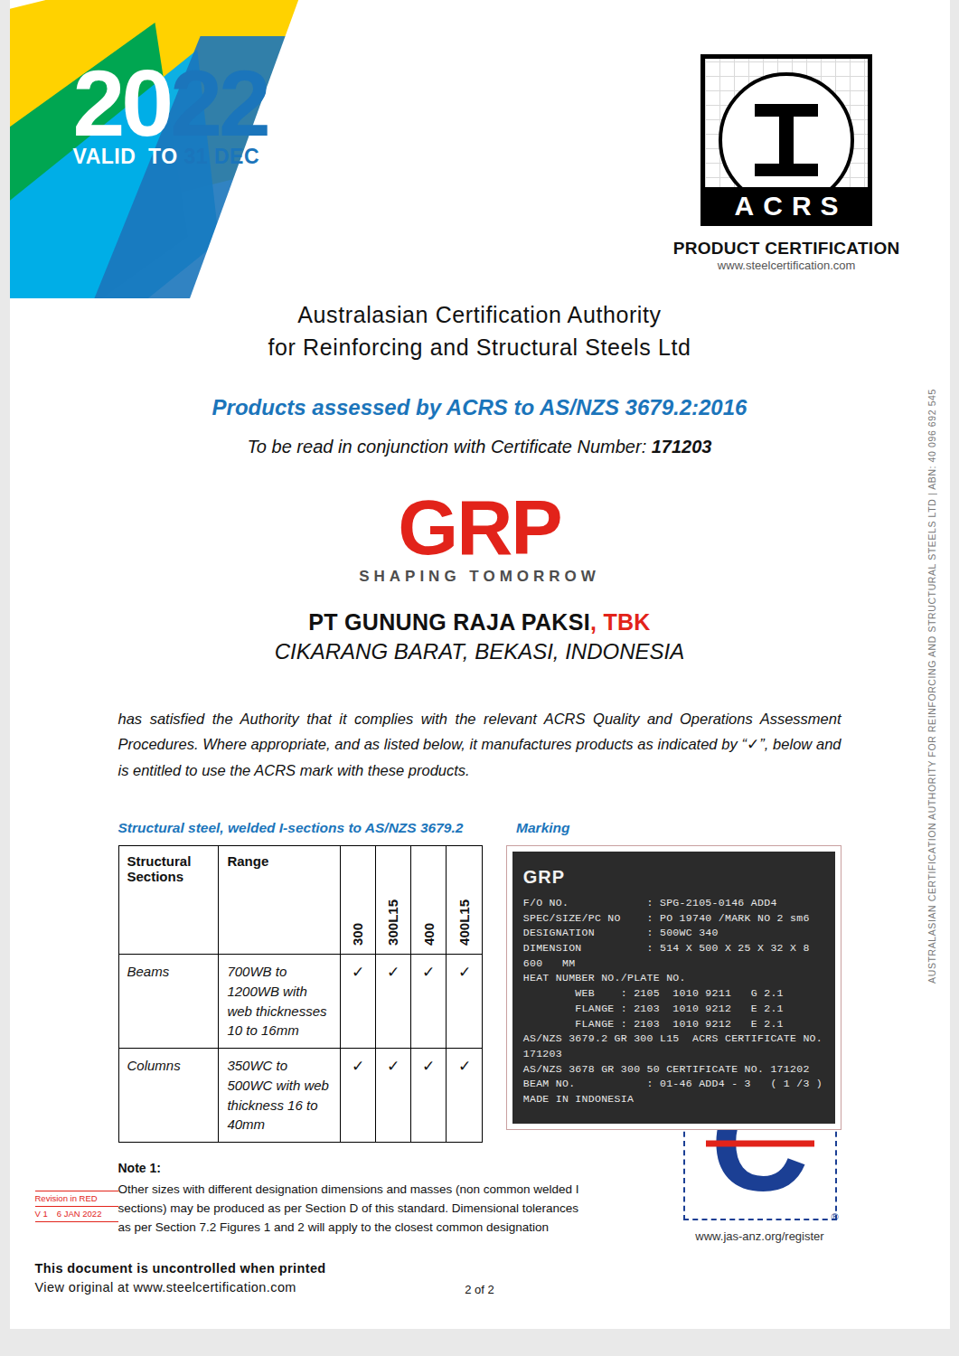2022
VALID TO 31 DEC
ACRS
PRODUCT CERTIFICATION
www.steelcertification.com
AUSTRALASIAN CERTIFICATION AUTHORITY FOR REINFORCING AND STRUCTURAL STEELS LTD | ABN: 40 096 692 545
Australasian Certification Authority
for Reinforcing and Structural Steels Ltd
Products assessed by ACRS to AS/NZS 3679.2:2016
To be read in conjunction with Certificate Number: 171203
GRP
SHAPING TOMORROW
PT GUNUNG RAJA PAKSI, TBK
CIKARANG BARAT, BEKASI, INDONESIA
has satisfied the Authority that it complies with the relevant ACRS Quality and Operations Assessment Procedures. Where appropriate, and as listed below, it manufactures products as indicated by “✓”, below and is entitled to use the ACRS mark with these products.
Structural steel, welded I-sections to AS/NZS 3679.2
Marking
| Structural Sections | Range | 300 | 300L15 | 400 | 400L15 |
| --- | --- | --- | --- | --- | --- |
| Beams | 700WB to 1200WB with web thicknesses 10 to 16mm | ✓ | ✓ | ✓ | ✓ |
| Columns | 350WC to 500WC with web thickness 16 to 40mm | ✓ | ✓ | ✓ | ✓ |
GRP
F/O NO.            : SPG-2105-0146 ADD4
SPEC/SIZE/PC NO    : PO 19740 /MARK NO 2 sm6
DESIGNATION        : 500WC 340
DIMENSION          : 514 X 500 X 25 X 32 X 8 600   MM
HEAT NUMBER NO./PLATE NO.
        WEB    : 2105  1010 9211   G 2.1
        FLANGE : 2103  1010 9212   E 2.1
        FLANGE : 2103  1010 9212   E 2.1
AS/NZS 3679.2 GR 300 L15  ACRS CERTIFICATE NO. 171203
AS/NZS 3678 GR 300 50 CERTIFICATE NO. 171202
BEAM NO.           : 01-46 ADD4 - 3   ( 1 /3 )
MADE IN INDONESIA
Note 1: Other sizes with different designation dimensions and masses (non common welded I sections) may be produced as per Section D of this standard. Dimensional tolerances as per Section 7.2 Figures 1 and 2 will apply to the closest common designation
JAS-ANZ
C
®
www.jas-anz.org/register
Revision in RED
V 16 JAN 2022
This document is uncontrolled when printed
View original at www.steelcertification.com
2 of 2